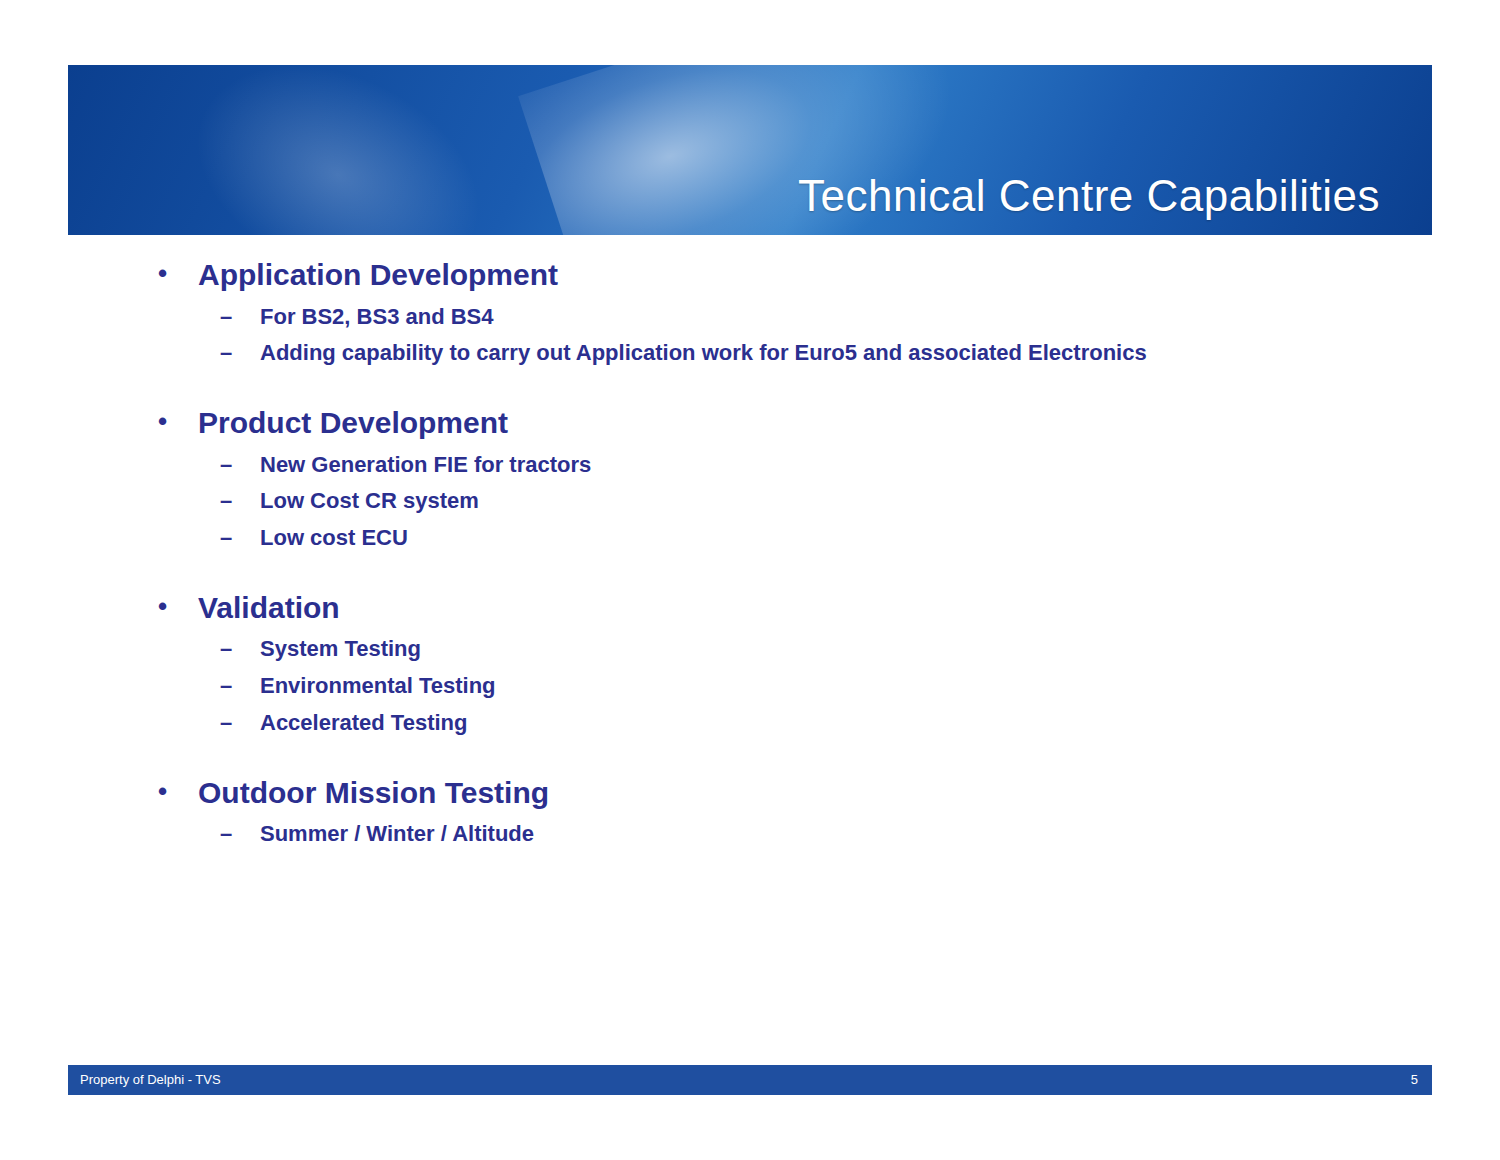Technical Centre Capabilities
Application Development
For BS2, BS3 and BS4
Adding capability to carry out Application work for Euro5 and associated Electronics
Product Development
New Generation FIE for tractors
Low Cost CR system
Low cost ECU
Validation
System Testing
Environmental Testing
Accelerated Testing
Outdoor Mission Testing
Summer / Winter / Altitude
Property of Delphi - TVS 5